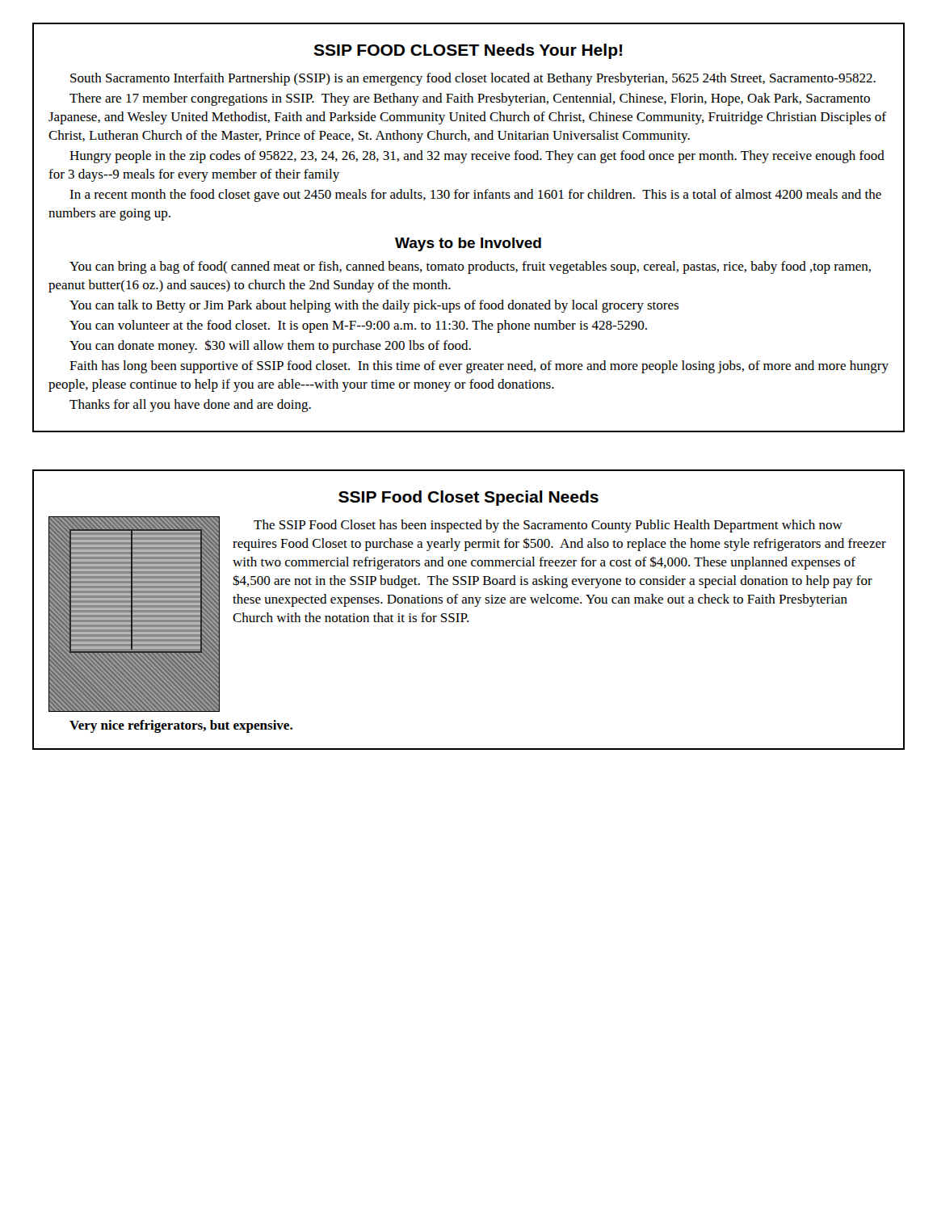SSIP FOOD CLOSET Needs Your Help!
South Sacramento Interfaith Partnership (SSIP) is an emergency food closet located at Bethany Presbyterian, 5625 24th Street, Sacramento-95822.
There are 17 member congregations in SSIP. They are Bethany and Faith Presbyterian, Centennial, Chinese, Florin, Hope, Oak Park, Sacramento Japanese, and Wesley United Methodist, Faith and Parkside Community United Church of Christ, Chinese Community, Fruitridge Christian Disciples of Christ, Lutheran Church of the Master, Prince of Peace, St. Anthony Church, and Unitarian Universalist Community.
Hungry people in the zip codes of 95822, 23, 24, 26, 28, 31, and 32 may receive food. They can get food once per month. They receive enough food for 3 days--9 meals for every member of their family
In a recent month the food closet gave out 2450 meals for adults, 130 for infants and 1601 for children. This is a total of almost 4200 meals and the numbers are going up.
Ways to be Involved
You can bring a bag of food( canned meat or fish, canned beans, tomato products, fruit vegetables soup, cereal, pastas, rice, baby food ,top ramen, peanut butter(16 oz.) and sauces) to church the 2nd Sunday of the month.
You can talk to Betty or Jim Park about helping with the daily pick-ups of food donated by local grocery stores
You can volunteer at the food closet. It is open M-F--9:00 a.m. to 11:30. The phone number is 428-5290.
You can donate money. $30 will allow them to purchase 200 lbs of food.
Faith has long been supportive of SSIP food closet. In this time of ever greater need, of more and more people losing jobs, of more and more hungry people, please continue to help if you are able---with your time or money or food donations.
Thanks for all you have done and are doing.
SSIP Food Closet Special Needs
The SSIP Food Closet has been inspected by the Sacramento County Public Health Department which now requires Food Closet to purchase a yearly permit for $500. And also to replace the home style refrigerators and freezer with two commercial refrigerators and one commercial freezer for a cost of $4,000. These unplanned expenses of $4,500 are not in the SSIP budget. The SSIP Board is asking everyone to consider a special donation to help pay for these unexpected expenses. Donations of any size are welcome. You can make out a check to Faith Presbyterian Church with the notation that it is for SSIP.
Very nice refrigerators, but expensive.